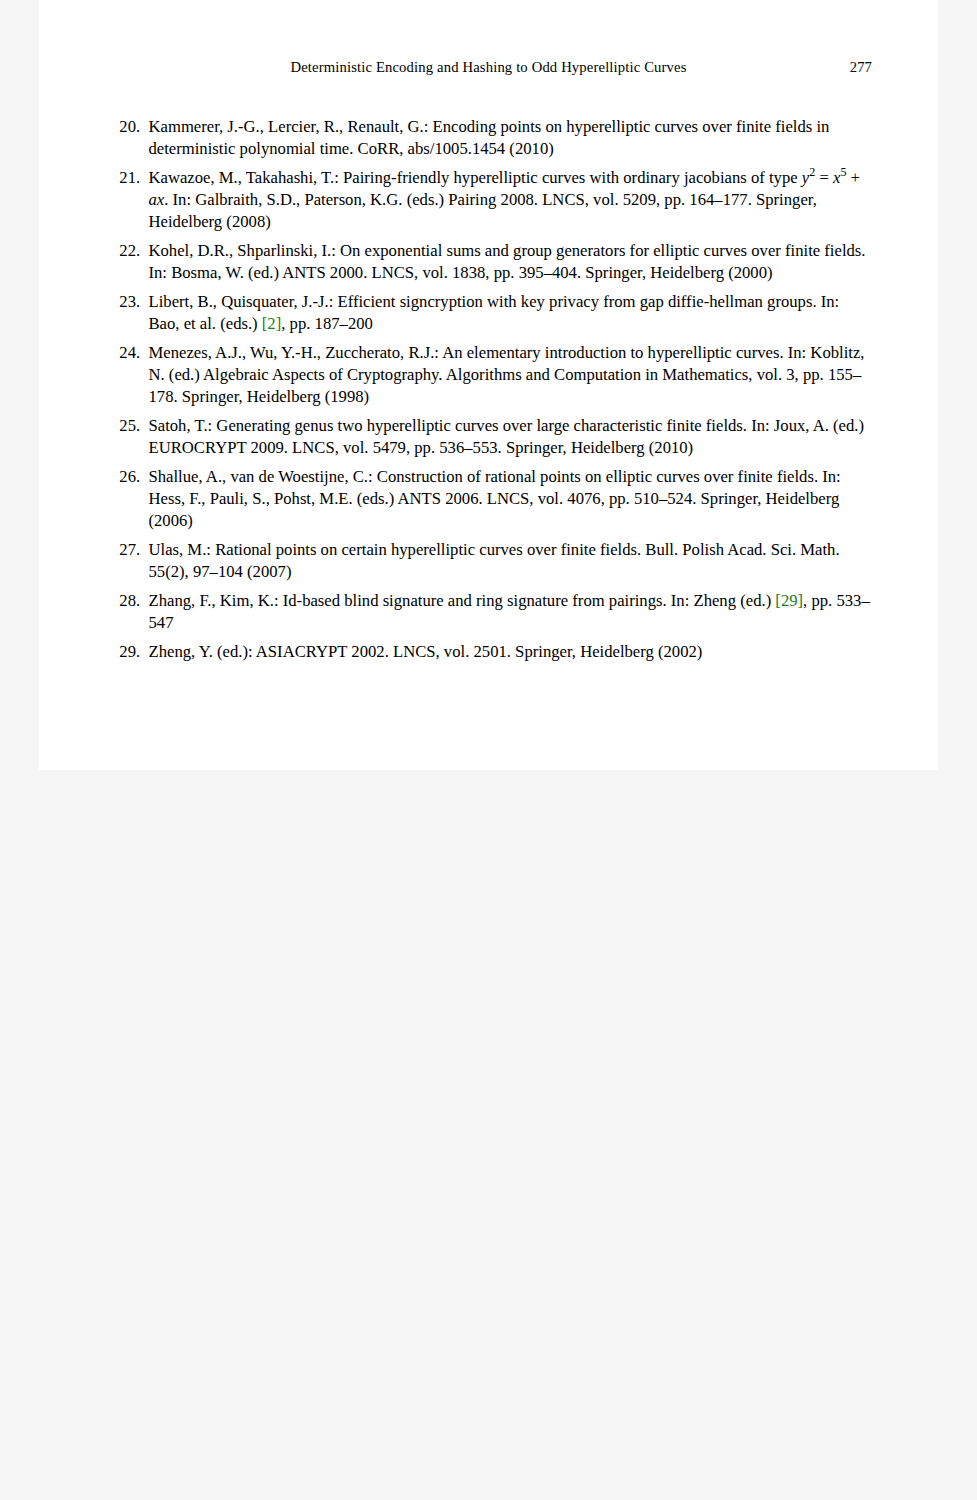Deterministic Encoding and Hashing to Odd Hyperelliptic Curves 277
Kammerer, J.-G., Lercier, R., Renault, G.: Encoding points on hyperelliptic curves over finite fields in deterministic polynomial time. CoRR, abs/1005.1454 (2010)
Kawazoe, M., Takahashi, T.: Pairing-friendly hyperelliptic curves with ordinary jacobians of type y2 = x5 + ax. In: Galbraith, S.D., Paterson, K.G. (eds.) Pairing 2008. LNCS, vol. 5209, pp. 164–177. Springer, Heidelberg (2008)
Kohel, D.R., Shparlinski, I.: On exponential sums and group generators for elliptic curves over finite fields. In: Bosma, W. (ed.) ANTS 2000. LNCS, vol. 1838, pp. 395–404. Springer, Heidelberg (2000)
Libert, B., Quisquater, J.-J.: Efficient signcryption with key privacy from gap diffie-hellman groups. In: Bao, et al. (eds.) [2], pp. 187–200
Menezes, A.J., Wu, Y.-H., Zuccherato, R.J.: An elementary introduction to hyperelliptic curves. In: Koblitz, N. (ed.) Algebraic Aspects of Cryptography. Algorithms and Computation in Mathematics, vol. 3, pp. 155–178. Springer, Heidelberg (1998)
Satoh, T.: Generating genus two hyperelliptic curves over large characteristic finite fields. In: Joux, A. (ed.) EUROCRYPT 2009. LNCS, vol. 5479, pp. 536–553. Springer, Heidelberg (2010)
Shallue, A., van de Woestijne, C.: Construction of rational points on elliptic curves over finite fields. In: Hess, F., Pauli, S., Pohst, M.E. (eds.) ANTS 2006. LNCS, vol. 4076, pp. 510–524. Springer, Heidelberg (2006)
Ulas, M.: Rational points on certain hyperelliptic curves over finite fields. Bull. Polish Acad. Sci. Math. 55(2), 97–104 (2007)
Zhang, F., Kim, K.: Id-based blind signature and ring signature from pairings. In: Zheng (ed.) [29], pp. 533–547
Zheng, Y. (ed.): ASIACRYPT 2002. LNCS, vol. 2501. Springer, Heidelberg (2002)